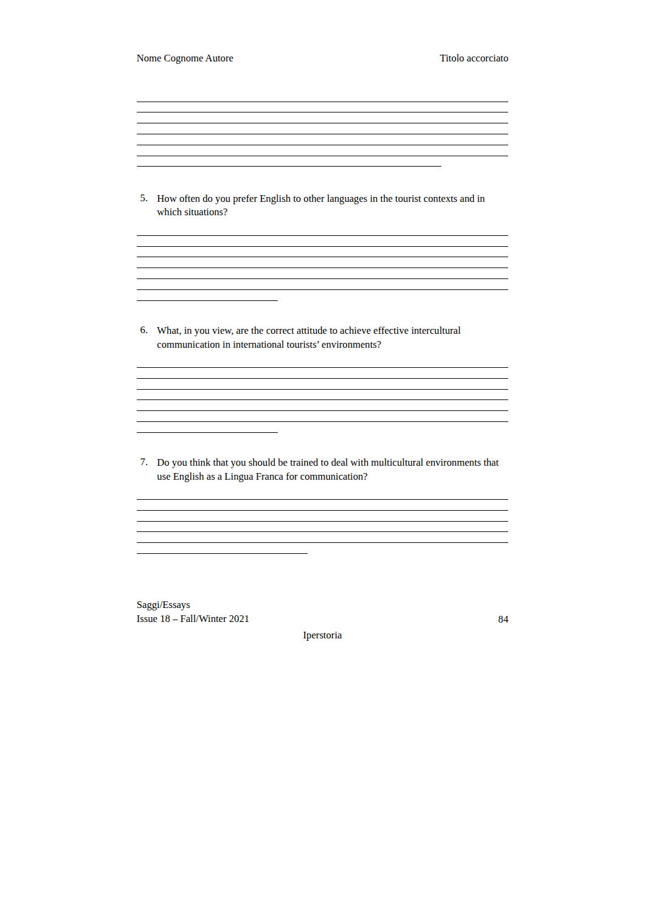Nome Cognome Autore Titolo accorciato
5.
How often do you prefer English to other languages in the tourist contexts and in which situations?
6.
What, in you view, are the correct attitude to achieve effective intercultural communication in international tourists’ environments?
7.
Do you think that you should be trained to deal with multicultural environments that use English as a Lingua Franca for communication?
Saggi/Essays
Issue 18 – Fall/Winter 2021
84
Iperstoria